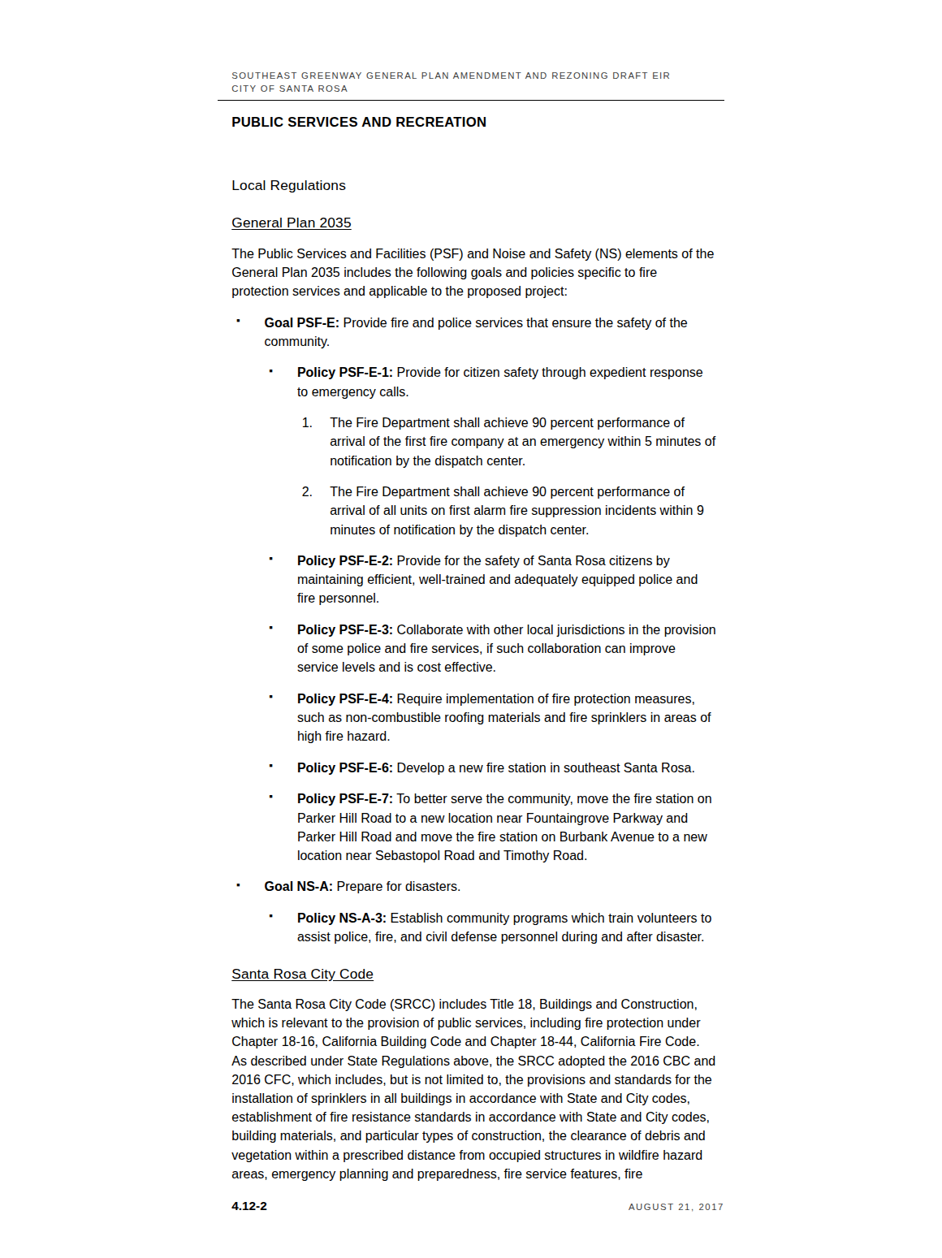SOUTHEAST GREENWAY GENERAL PLAN AMENDMENT AND REZONING DRAFT EIR CITY OF SANTA ROSA
PUBLIC SERVICES AND RECREATION
Local Regulations
General Plan 2035
The Public Services and Facilities (PSF) and Noise and Safety (NS) elements of the General Plan 2035 includes the following goals and policies specific to fire protection services and applicable to the proposed project:
Goal PSF-E: Provide fire and police services that ensure the safety of the community.
Policy PSF-E-1: Provide for citizen safety through expedient response to emergency calls.
The Fire Department shall achieve 90 percent performance of arrival of the first fire company at an emergency within 5 minutes of notification by the dispatch center.
The Fire Department shall achieve 90 percent performance of arrival of all units on first alarm fire suppression incidents within 9 minutes of notification by the dispatch center.
Policy PSF-E-2: Provide for the safety of Santa Rosa citizens by maintaining efficient, well-trained and adequately equipped police and fire personnel.
Policy PSF-E-3: Collaborate with other local jurisdictions in the provision of some police and fire services, if such collaboration can improve service levels and is cost effective.
Policy PSF-E-4: Require implementation of fire protection measures, such as non-combustible roofing materials and fire sprinklers in areas of high fire hazard.
Policy PSF-E-6: Develop a new fire station in southeast Santa Rosa.
Policy PSF-E-7: To better serve the community, move the fire station on Parker Hill Road to a new location near Fountaingrove Parkway and Parker Hill Road and move the fire station on Burbank Avenue to a new location near Sebastopol Road and Timothy Road.
Goal NS-A: Prepare for disasters.
Policy NS-A-3: Establish community programs which train volunteers to assist police, fire, and civil defense personnel during and after disaster.
Santa Rosa City Code
The Santa Rosa City Code (SRCC) includes Title 18, Buildings and Construction, which is relevant to the provision of public services, including fire protection under Chapter 18-16, California Building Code and Chapter 18-44, California Fire Code. As described under State Regulations above, the SRCC adopted the 2016 CBC and 2016 CFC, which includes, but is not limited to, the provisions and standards for the installation of sprinklers in all buildings in accordance with State and City codes, establishment of fire resistance standards in accordance with State and City codes, building materials, and particular types of construction, the clearance of debris and vegetation within a prescribed distance from occupied structures in wildfire hazard areas, emergency planning and preparedness, fire service features, fire
4.12-2
AUGUST 21, 2017